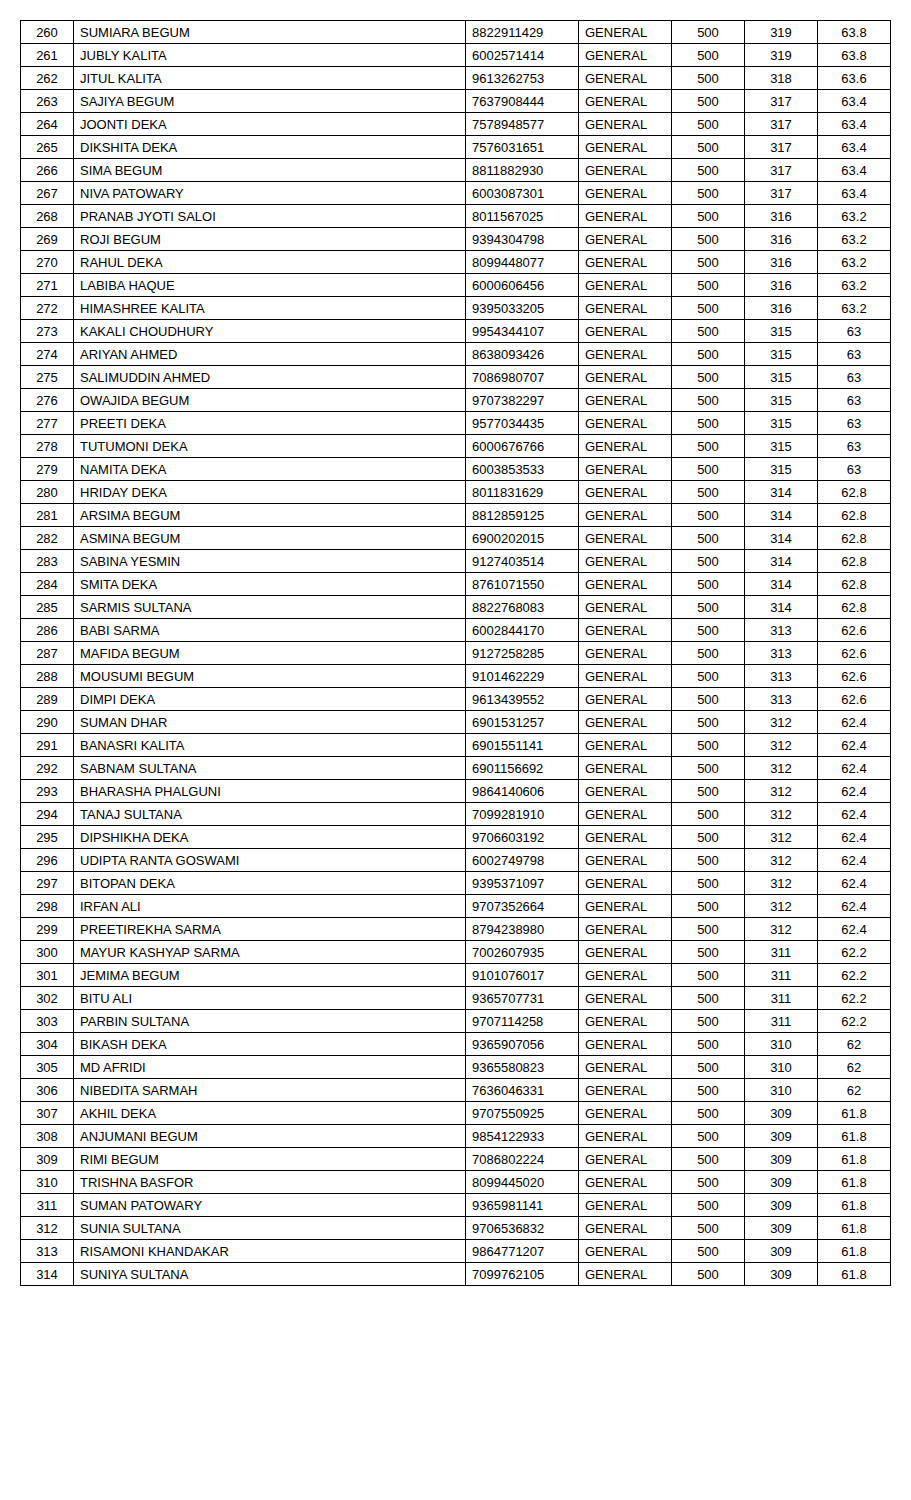| 260 | SUMIARA BEGUM | 8822911429 | GENERAL | 500 | 319 | 63.8 |
| 261 | JUBLY KALITA | 6002571414 | GENERAL | 500 | 319 | 63.8 |
| 262 | JITUL KALITA | 9613262753 | GENERAL | 500 | 318 | 63.6 |
| 263 | SAJIYA BEGUM | 7637908444 | GENERAL | 500 | 317 | 63.4 |
| 264 | JOONTI DEKA | 7578948577 | GENERAL | 500 | 317 | 63.4 |
| 265 | DIKSHITA DEKA | 7576031651 | GENERAL | 500 | 317 | 63.4 |
| 266 | SIMA BEGUM | 8811882930 | GENERAL | 500 | 317 | 63.4 |
| 267 | NIVA PATOWARY | 6003087301 | GENERAL | 500 | 317 | 63.4 |
| 268 | PRANAB JYOTI SALOI | 8011567025 | GENERAL | 500 | 316 | 63.2 |
| 269 | ROJI BEGUM | 9394304798 | GENERAL | 500 | 316 | 63.2 |
| 270 | RAHUL DEKA | 8099448077 | GENERAL | 500 | 316 | 63.2 |
| 271 | LABIBA HAQUE | 6000606456 | GENERAL | 500 | 316 | 63.2 |
| 272 | HIMASHREE KALITA | 9395033205 | GENERAL | 500 | 316 | 63.2 |
| 273 | KAKALI CHOUDHURY | 9954344107 | GENERAL | 500 | 315 | 63 |
| 274 | ARIYAN AHMED | 8638093426 | GENERAL | 500 | 315 | 63 |
| 275 | SALIMUDDIN AHMED | 7086980707 | GENERAL | 500 | 315 | 63 |
| 276 | OWAJIDA BEGUM | 9707382297 | GENERAL | 500 | 315 | 63 |
| 277 | PREETI DEKA | 9577034435 | GENERAL | 500 | 315 | 63 |
| 278 | TUTUMONI DEKA | 6000676766 | GENERAL | 500 | 315 | 63 |
| 279 | NAMITA DEKA | 6003853533 | GENERAL | 500 | 315 | 63 |
| 280 | HRIDAY DEKA | 8011831629 | GENERAL | 500 | 314 | 62.8 |
| 281 | ARSIMA BEGUM | 8812859125 | GENERAL | 500 | 314 | 62.8 |
| 282 | ASMINA BEGUM | 6900202015 | GENERAL | 500 | 314 | 62.8 |
| 283 | SABINA YESMIN | 9127403514 | GENERAL | 500 | 314 | 62.8 |
| 284 | SMITA DEKA | 8761071550 | GENERAL | 500 | 314 | 62.8 |
| 285 | SARMIS SULTANA | 8822768083 | GENERAL | 500 | 314 | 62.8 |
| 286 | BABI SARMA | 6002844170 | GENERAL | 500 | 313 | 62.6 |
| 287 | MAFIDA BEGUM | 9127258285 | GENERAL | 500 | 313 | 62.6 |
| 288 | MOUSUMI BEGUM | 9101462229 | GENERAL | 500 | 313 | 62.6 |
| 289 | DIMPI DEKA | 9613439552 | GENERAL | 500 | 313 | 62.6 |
| 290 | SUMAN DHAR | 6901531257 | GENERAL | 500 | 312 | 62.4 |
| 291 | BANASRI KALITA | 6901551141 | GENERAL | 500 | 312 | 62.4 |
| 292 | SABNAM SULTANA | 6901156692 | GENERAL | 500 | 312 | 62.4 |
| 293 | BHARASHA PHALGUNI | 9864140606 | GENERAL | 500 | 312 | 62.4 |
| 294 | TANAJ SULTANA | 7099281910 | GENERAL | 500 | 312 | 62.4 |
| 295 | DIPSHIKHA DEKA | 9706603192 | GENERAL | 500 | 312 | 62.4 |
| 296 | UDIPTA RANTA GOSWAMI | 6002749798 | GENERAL | 500 | 312 | 62.4 |
| 297 | BITOPAN DEKA | 9395371097 | GENERAL | 500 | 312 | 62.4 |
| 298 | IRFAN ALI | 9707352664 | GENERAL | 500 | 312 | 62.4 |
| 299 | PREETIREKHA SARMA | 8794238980 | GENERAL | 500 | 312 | 62.4 |
| 300 | MAYUR KASHYAP SARMA | 7002607935 | GENERAL | 500 | 311 | 62.2 |
| 301 | JEMIMA BEGUM | 9101076017 | GENERAL | 500 | 311 | 62.2 |
| 302 | BITU ALI | 9365707731 | GENERAL | 500 | 311 | 62.2 |
| 303 | PARBIN SULTANA | 9707114258 | GENERAL | 500 | 311 | 62.2 |
| 304 | BIKASH DEKA | 9365907056 | GENERAL | 500 | 310 | 62 |
| 305 | MD AFRIDI | 9365580823 | GENERAL | 500 | 310 | 62 |
| 306 | NIBEDITA SARMAH | 7636046331 | GENERAL | 500 | 310 | 62 |
| 307 | AKHIL DEKA | 9707550925 | GENERAL | 500 | 309 | 61.8 |
| 308 | ANJUMANI BEGUM | 9854122933 | GENERAL | 500 | 309 | 61.8 |
| 309 | RIMI BEGUM | 7086802224 | GENERAL | 500 | 309 | 61.8 |
| 310 | TRISHNA BASFOR | 8099445020 | GENERAL | 500 | 309 | 61.8 |
| 311 | SUMAN PATOWARY | 9365981141 | GENERAL | 500 | 309 | 61.8 |
| 312 | SUNIA SULTANA | 9706536832 | GENERAL | 500 | 309 | 61.8 |
| 313 | RISAMONI KHANDAKAR | 9864771207 | GENERAL | 500 | 309 | 61.8 |
| 314 | SUNIYA SULTANA | 7099762105 | GENERAL | 500 | 309 | 61.8 |